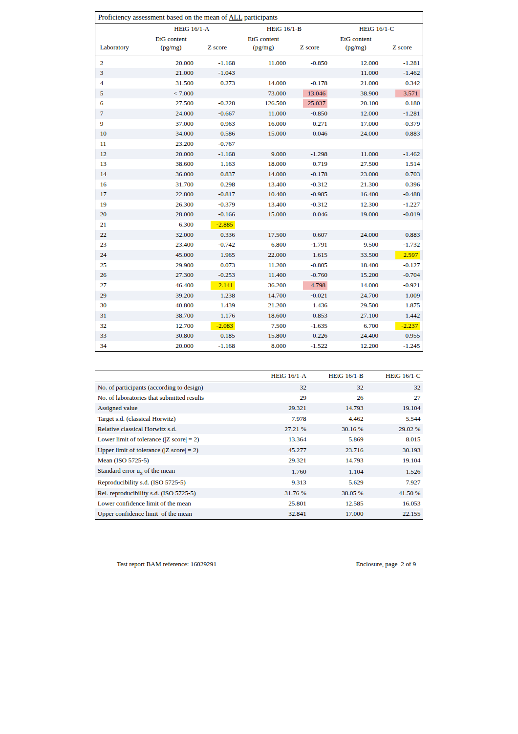Proficiency assessment based on the mean of ALL participants
| | HEtG 16/1-A | HEtG 16/1-B | HEtG 16/1-C |
| --- | --- | --- | --- |
| Laboratory | EtG content (pg/mg) | Z score | EtG content (pg/mg) | Z score | EtG content (pg/mg) | Z score |
| 2 | 20.000 | -1.168 | 11.000 | -0.850 | 12.000 | -1.281 |
| 3 | 21.000 | -1.043 | | | 11.000 | -1.462 |
| 4 | 31.500 | 0.273 | 14.000 | -0.178 | 21.000 | 0.342 |
| 5 | < 7.000 | | 73.000 | 13.046 | 38.900 | 3.571 |
| 6 | 27.500 | -0.228 | 126.500 | 25.037 | 20.100 | 0.180 |
| 7 | 24.000 | -0.667 | 11.000 | -0.850 | 12.000 | -1.281 |
| 9 | 37.000 | 0.963 | 16.000 | 0.271 | 17.000 | -0.379 |
| 10 | 34.000 | 0.586 | 15.000 | 0.046 | 24.000 | 0.883 |
| 11 | 23.200 | -0.767 | | | | |
| 12 | 20.000 | -1.168 | 9.000 | -1.298 | 11.000 | -1.462 |
| 13 | 38.600 | 1.163 | 18.000 | 0.719 | 27.500 | 1.514 |
| 14 | 36.000 | 0.837 | 14.000 | -0.178 | 23.000 | 0.703 |
| 16 | 31.700 | 0.298 | 13.400 | -0.312 | 21.300 | 0.396 |
| 17 | 22.800 | -0.817 | 10.400 | -0.985 | 16.400 | -0.488 |
| 19 | 26.300 | -0.379 | 13.400 | -0.312 | 12.300 | -1.227 |
| 20 | 28.000 | -0.166 | 15.000 | 0.046 | 19.000 | -0.019 |
| 21 | 6.300 | -2.885 | | | | |
| 22 | 32.000 | 0.336 | 17.500 | 0.607 | 24.000 | 0.883 |
| 23 | 23.400 | -0.742 | 6.800 | -1.791 | 9.500 | -1.732 |
| 24 | 45.000 | 1.965 | 22.000 | 1.615 | 33.500 | 2.597 |
| 25 | 29.900 | 0.073 | 11.200 | -0.805 | 18.400 | -0.127 |
| 26 | 27.300 | -0.253 | 11.400 | -0.760 | 15.200 | -0.704 |
| 27 | 46.400 | 2.141 | 36.200 | 4.798 | 14.000 | -0.921 |
| 29 | 39.200 | 1.238 | 14.700 | -0.021 | 24.700 | 1.009 |
| 30 | 40.800 | 1.439 | 21.200 | 1.436 | 29.500 | 1.875 |
| 31 | 38.700 | 1.176 | 18.600 | 0.853 | 27.100 | 1.442 |
| 32 | 12.700 | -2.083 | 7.500 | -1.635 | 6.700 | -2.237 |
| 33 | 30.800 | 0.185 | 15.800 | 0.226 | 24.400 | 0.955 |
| 34 | 20.000 | -1.168 | 8.000 | -1.522 | 12.200 | -1.245 |
| | HEtG 16/1-A | HEtG 16/1-B | HEtG 16/1-C |
| --- | --- | --- | --- |
| No. of participants (according to design) | 32 | 32 | 32 |
| No. of laboratories that submitted results | 29 | 26 | 27 |
| Assigned value | 29.321 | 14.793 | 19.104 |
| Target s.d. (classical Horwitz) | 7.978 | 4.462 | 5.544 |
| Relative classical Horwitz s.d. | 27.21 % | 30.16 % | 29.02 % |
| Lower limit of tolerance (/Z score/ = 2) | 13.364 | 5.869 | 8.015 |
| Upper limit of tolerance (/Z score/ = 2) | 45.277 | 23.716 | 30.193 |
| Mean (ISO 5725-5) | 29.321 | 14.793 | 19.104 |
| Standard error u x of the mean | 1.760 | 1.104 | 1.526 |
| Reproducibility s.d. (ISO 5725-5) | 9.313 | 5.629 | 7.927 |
| Rel. reproducibility s.d. (ISO 5725-5) | 31.76 % | 38.05 % | 41.50 % |
| Lower confidence limit of the mean | 25.801 | 12.585 | 16.053 |
| Upper confidence limit of the mean | 32.841 | 17.000 | 22.155 |
Test report BAM reference: 16029291
Enclosure, page 2 of 9